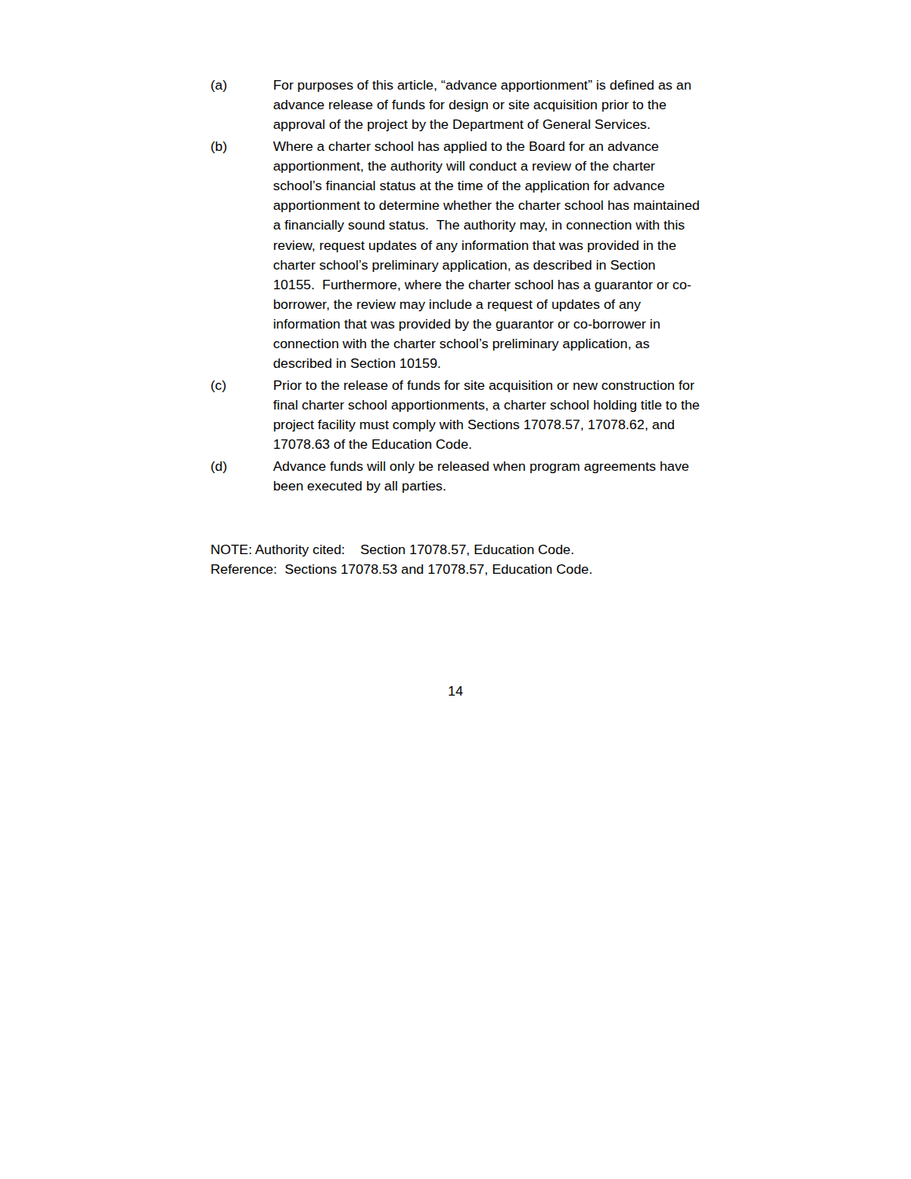(a) For purposes of this article, “advance apportionment” is defined as an advance release of funds for design or site acquisition prior to the approval of the project by the Department of General Services.
(b) Where a charter school has applied to the Board for an advance apportionment, the authority will conduct a review of the charter school’s financial status at the time of the application for advance apportionment to determine whether the charter school has maintained a financially sound status. The authority may, in connection with this review, request updates of any information that was provided in the charter school’s preliminary application, as described in Section 10155. Furthermore, where the charter school has a guarantor or co-borrower, the review may include a request of updates of any information that was provided by the guarantor or co-borrower in connection with the charter school’s preliminary application, as described in Section 10159.
(c) Prior to the release of funds for site acquisition or new construction for final charter school apportionments, a charter school holding title to the project facility must comply with Sections 17078.57, 17078.62, and 17078.63 of the Education Code.
(d) Advance funds will only be released when program agreements have been executed by all parties.
NOTE: Authority cited: Section 17078.57, Education Code.
Reference: Sections 17078.53 and 17078.57, Education Code.
14